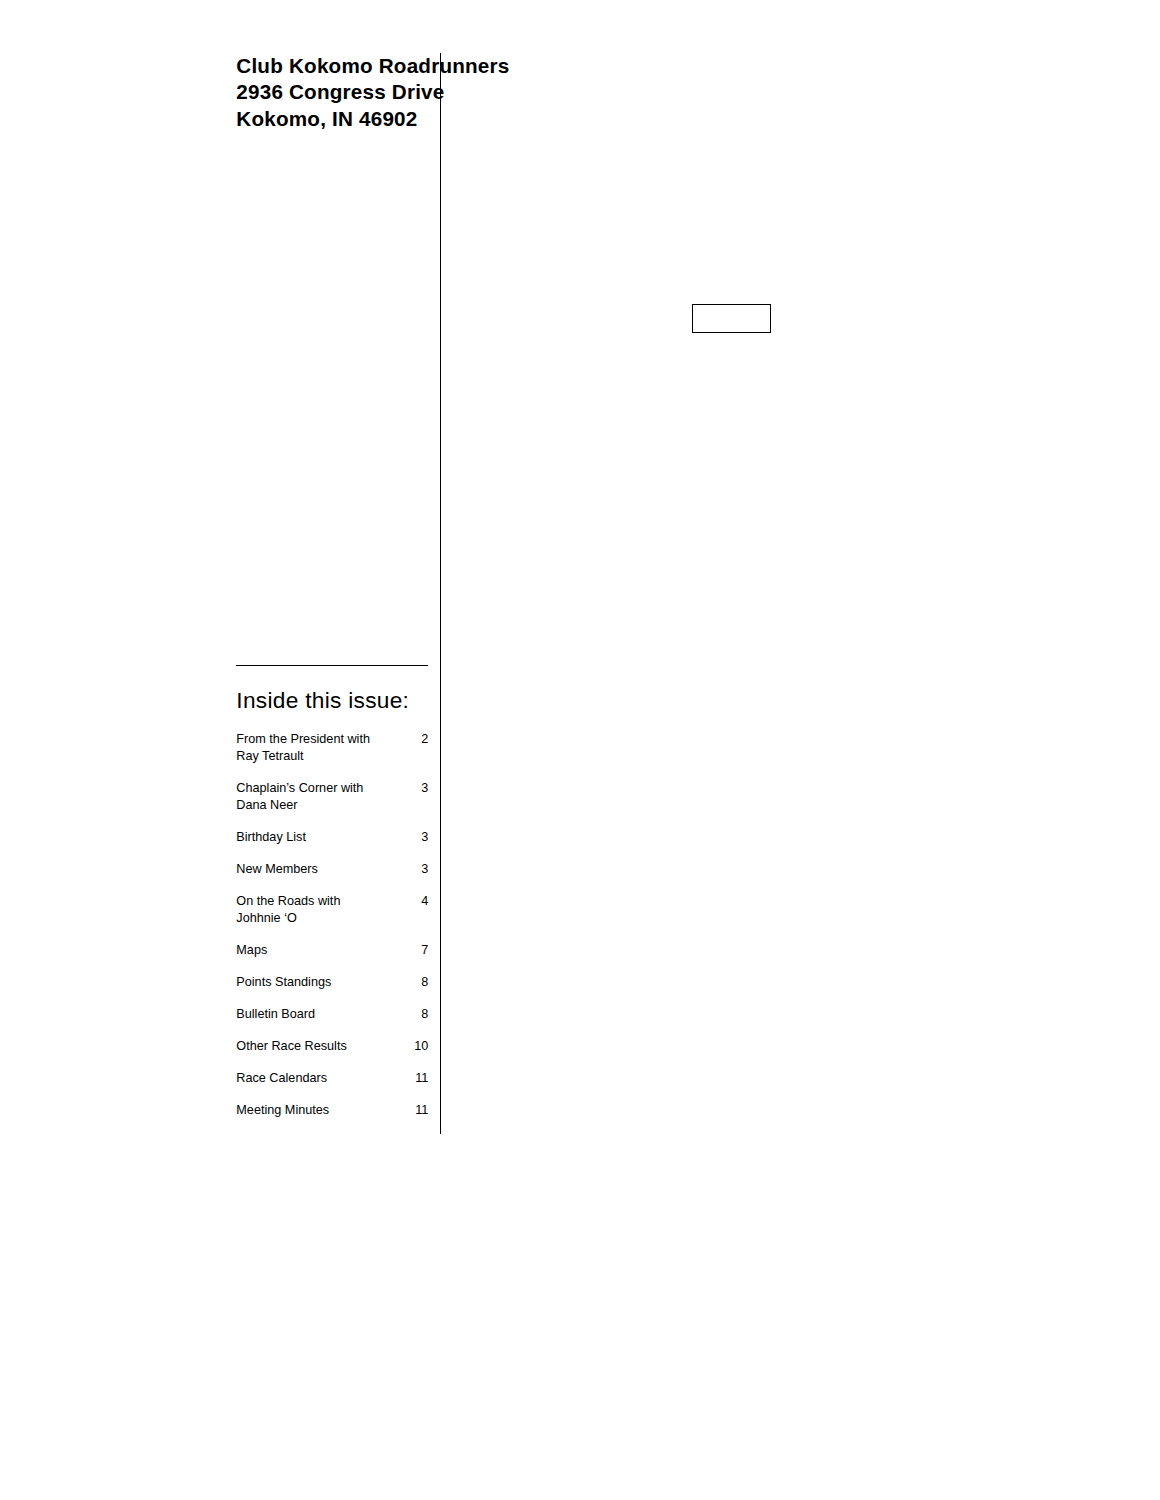Club Kokomo Roadrunners
2936 Congress Drive
Kokomo, IN 46902
Inside this issue:
| From the President with Ray Tetrault | 2 |
| Chaplain’s Corner with Dana Neer | 3 |
| Birthday List | 3 |
| New Members | 3 |
| On the Roads with Johhnie ‘O | 4 |
| Maps | 7 |
| Points Standings | 8 |
| Bulletin Board | 8 |
| Other Race Results | 10 |
| Race Calendars | 11 |
| Meeting Minutes | 11 |